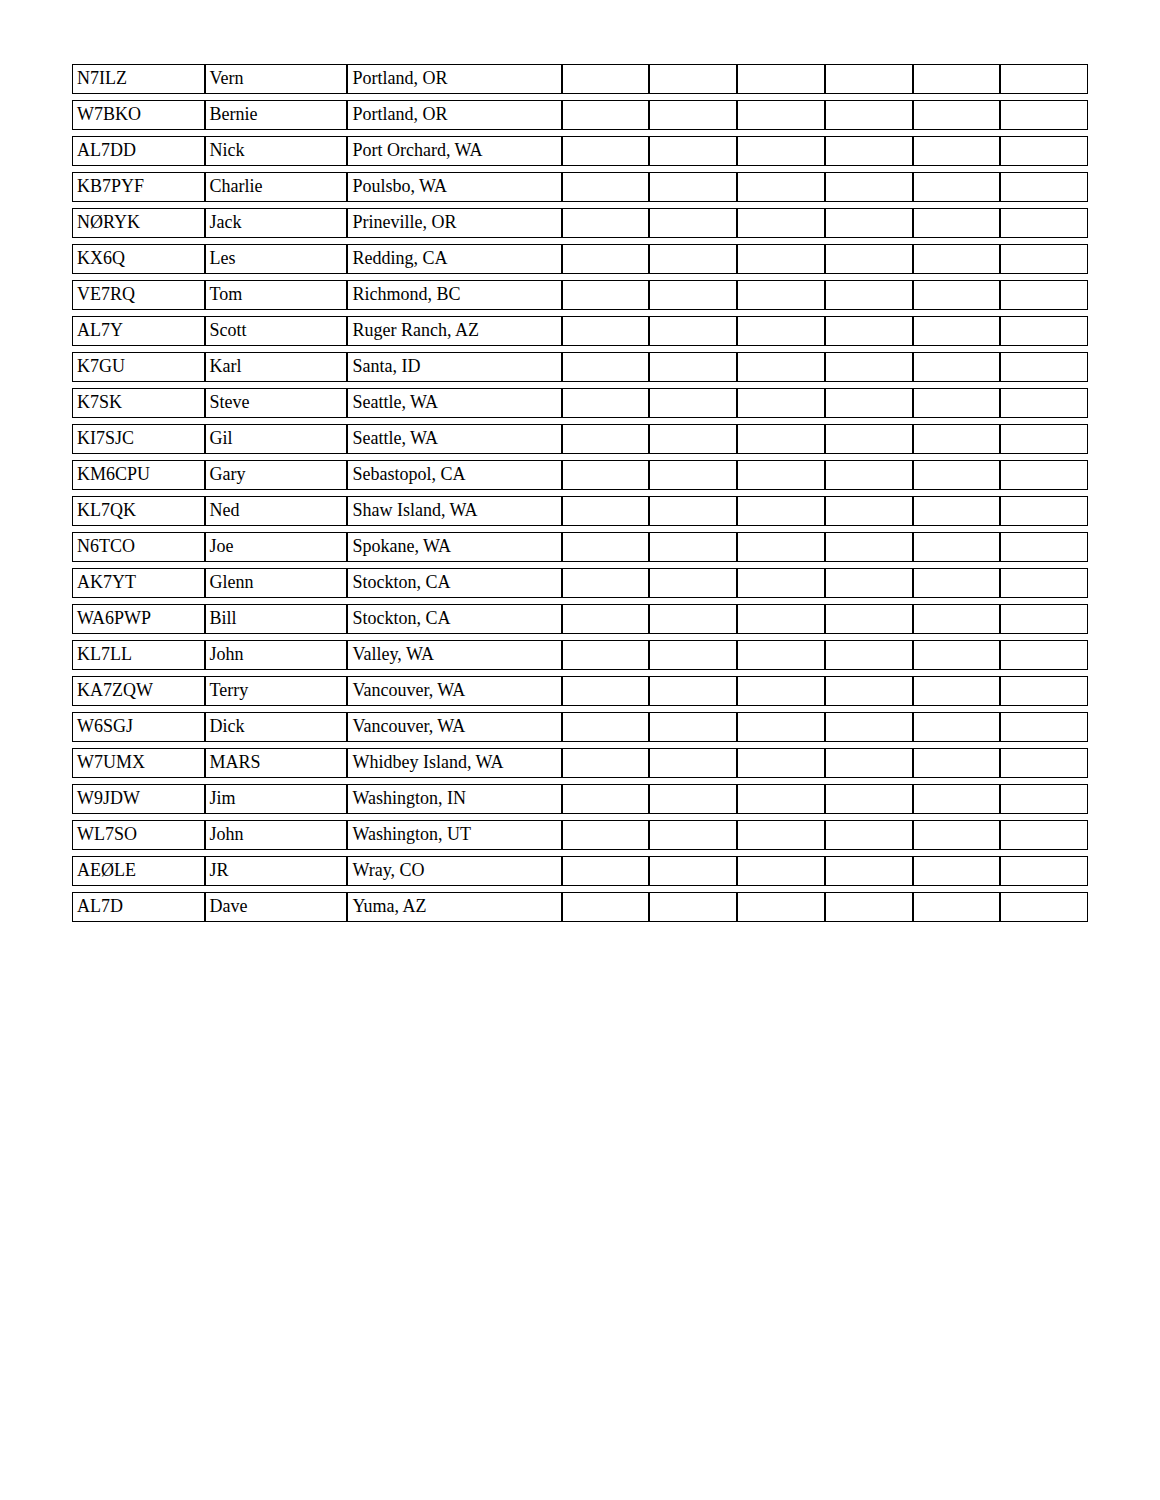| N7ILZ | Vern | Portland, OR | | | | | | |
| W7BKO | Bernie | Portland, OR | | | | | | |
| AL7DD | Nick | Port Orchard, WA | | | | | | |
| KB7PYF | Charlie | Poulsbo, WA | | | | | | |
| NØRYK | Jack | Prineville, OR | | | | | | |
| KX6Q | Les | Redding, CA | | | | | | |
| VE7RQ | Tom | Richmond, BC | | | | | | |
| AL7Y | Scott | Ruger Ranch, AZ | | | | | | |
| K7GU | Karl | Santa, ID | | | | | | |
| K7SK | Steve | Seattle, WA | | | | | | |
| KI7SJC | Gil | Seattle, WA | | | | | | |
| KM6CPU | Gary | Sebastopol, CA | | | | | | |
| KL7QK | Ned | Shaw Island, WA | | | | | | |
| N6TCO | Joe | Spokane, WA | | | | | | |
| AK7YT | Glenn | Stockton, CA | | | | | | |
| WA6PWP | Bill | Stockton, CA | | | | | | |
| KL7LL | John | Valley, WA | | | | | | |
| KA7ZQW | Terry | Vancouver, WA | | | | | | |
| W6SGJ | Dick | Vancouver, WA | | | | | | |
| W7UMX | MARS | Whidbey Island, WA | | | | | | |
| W9JDW | Jim | Washington, IN | | | | | | |
| WL7SO | John | Washington, UT | | | | | | |
| AEØLE | JR | Wray, CO | | | | | | |
| AL7D | Dave | Yuma, AZ | | | | | | |